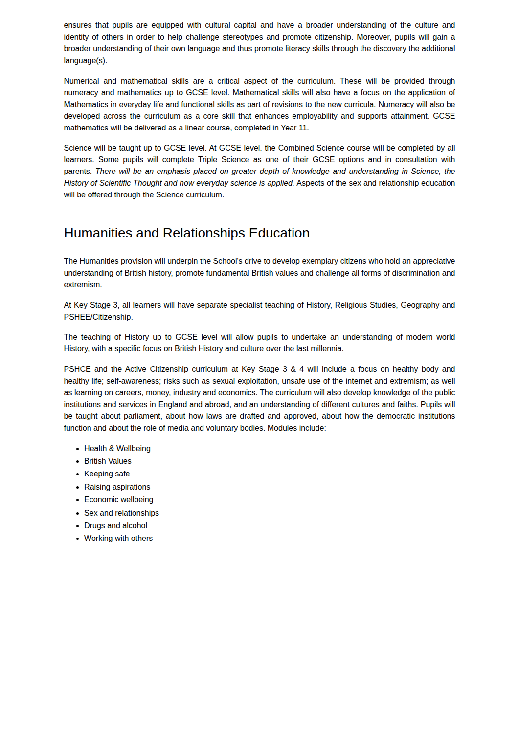ensures that pupils are equipped with cultural capital and have a broader understanding of the culture and identity of others in order to help challenge stereotypes and promote citizenship. Moreover, pupils will gain a broader understanding of their own language and thus promote literacy skills through the discovery the additional language(s).
Numerical and mathematical skills are a critical aspect of the curriculum. These will be provided through numeracy and mathematics up to GCSE level. Mathematical skills will also have a focus on the application of Mathematics in everyday life and functional skills as part of revisions to the new curricula. Numeracy will also be developed across the curriculum as a core skill that enhances employability and supports attainment. GCSE mathematics will be delivered as a linear course, completed in Year 11.
Science will be taught up to GCSE level. At GCSE level, the Combined Science course will be completed by all learners. Some pupils will complete Triple Science as one of their GCSE options and in consultation with parents. There will be an emphasis placed on greater depth of knowledge and understanding in Science, the History of Scientific Thought and how everyday science is applied. Aspects of the sex and relationship education will be offered through the Science curriculum.
Humanities and Relationships Education
The Humanities provision will underpin the School's drive to develop exemplary citizens who hold an appreciative understanding of British history, promote fundamental British values and challenge all forms of discrimination and extremism.
At Key Stage 3, all learners will have separate specialist teaching of History, Religious Studies, Geography and PSHEE/Citizenship.
The teaching of History up to GCSE level will allow pupils to undertake an understanding of modern world History, with a specific focus on British History and culture over the last millennia.
PSHCE and the Active Citizenship curriculum at Key Stage 3 & 4 will include a focus on healthy body and healthy life; self-awareness; risks such as sexual exploitation, unsafe use of the internet and extremism; as well as learning on careers, money, industry and economics. The curriculum will also develop knowledge of the public institutions and services in England and abroad, and an understanding of different cultures and faiths. Pupils will be taught about parliament, about how laws are drafted and approved, about how the democratic institutions function and about the role of media and voluntary bodies. Modules include:
Health & Wellbeing
British Values
Keeping safe
Raising aspirations
Economic wellbeing
Sex and relationships
Drugs and alcohol
Working with others